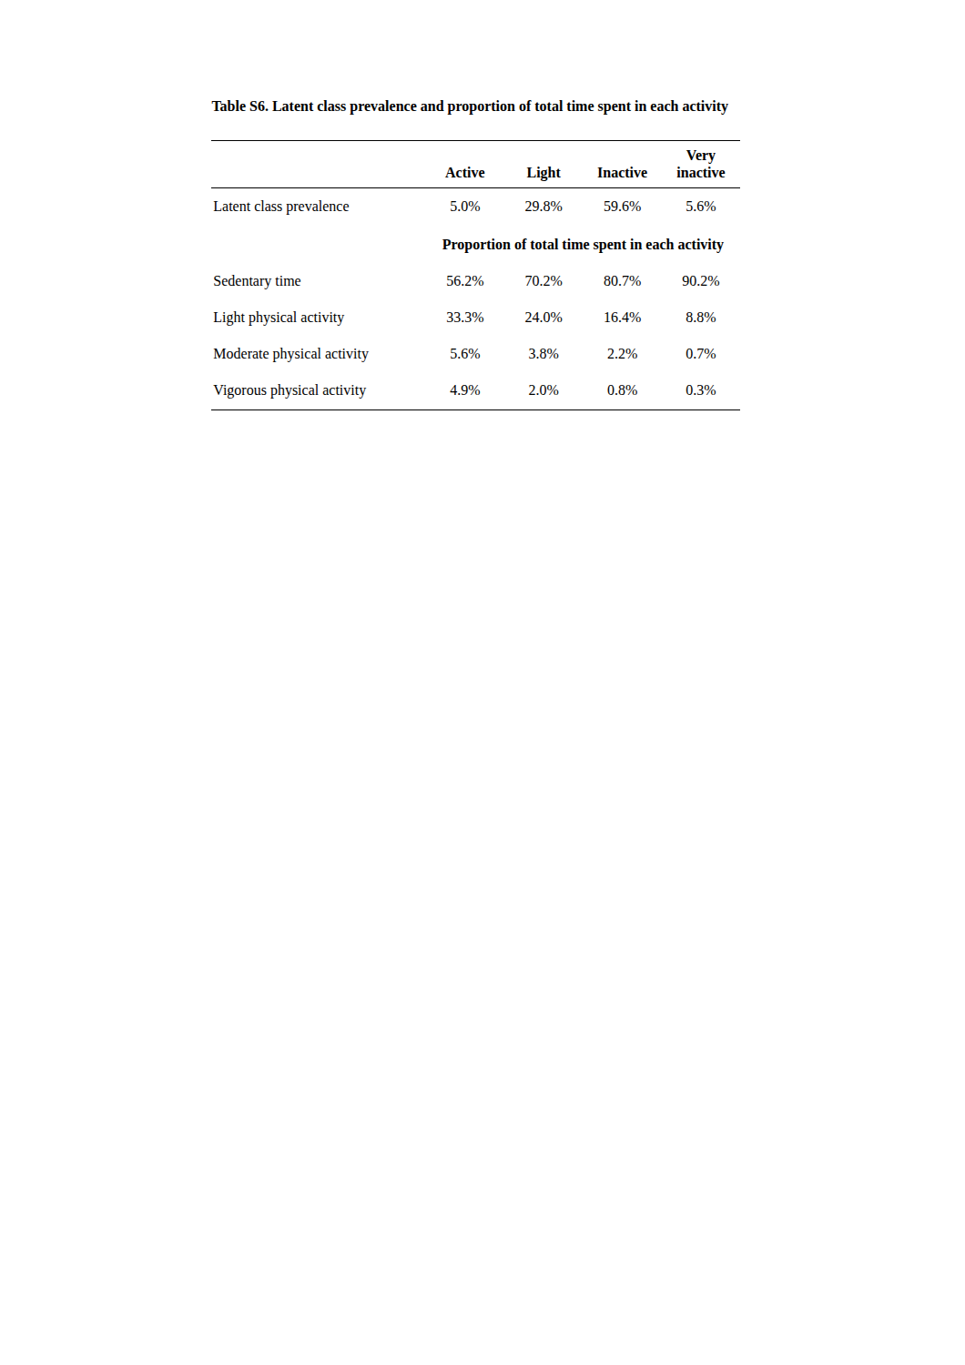Table S6. Latent class prevalence and proportion of total time spent in each activity
| | Active | Light | Inactive | Very inactive |
| Latent class prevalence | 5.0% | 29.8% | 59.6% | 5.6% |
| | Proportion of total time spent in each activity |
| Sedentary time | 56.2% | 70.2% | 80.7% | 90.2% |
| Light physical activity | 33.3% | 24.0% | 16.4% | 8.8% |
| Moderate physical activity | 5.6% | 3.8% | 2.2% | 0.7% |
| Vigorous physical activity | 4.9% | 2.0% | 0.8% | 0.3% |